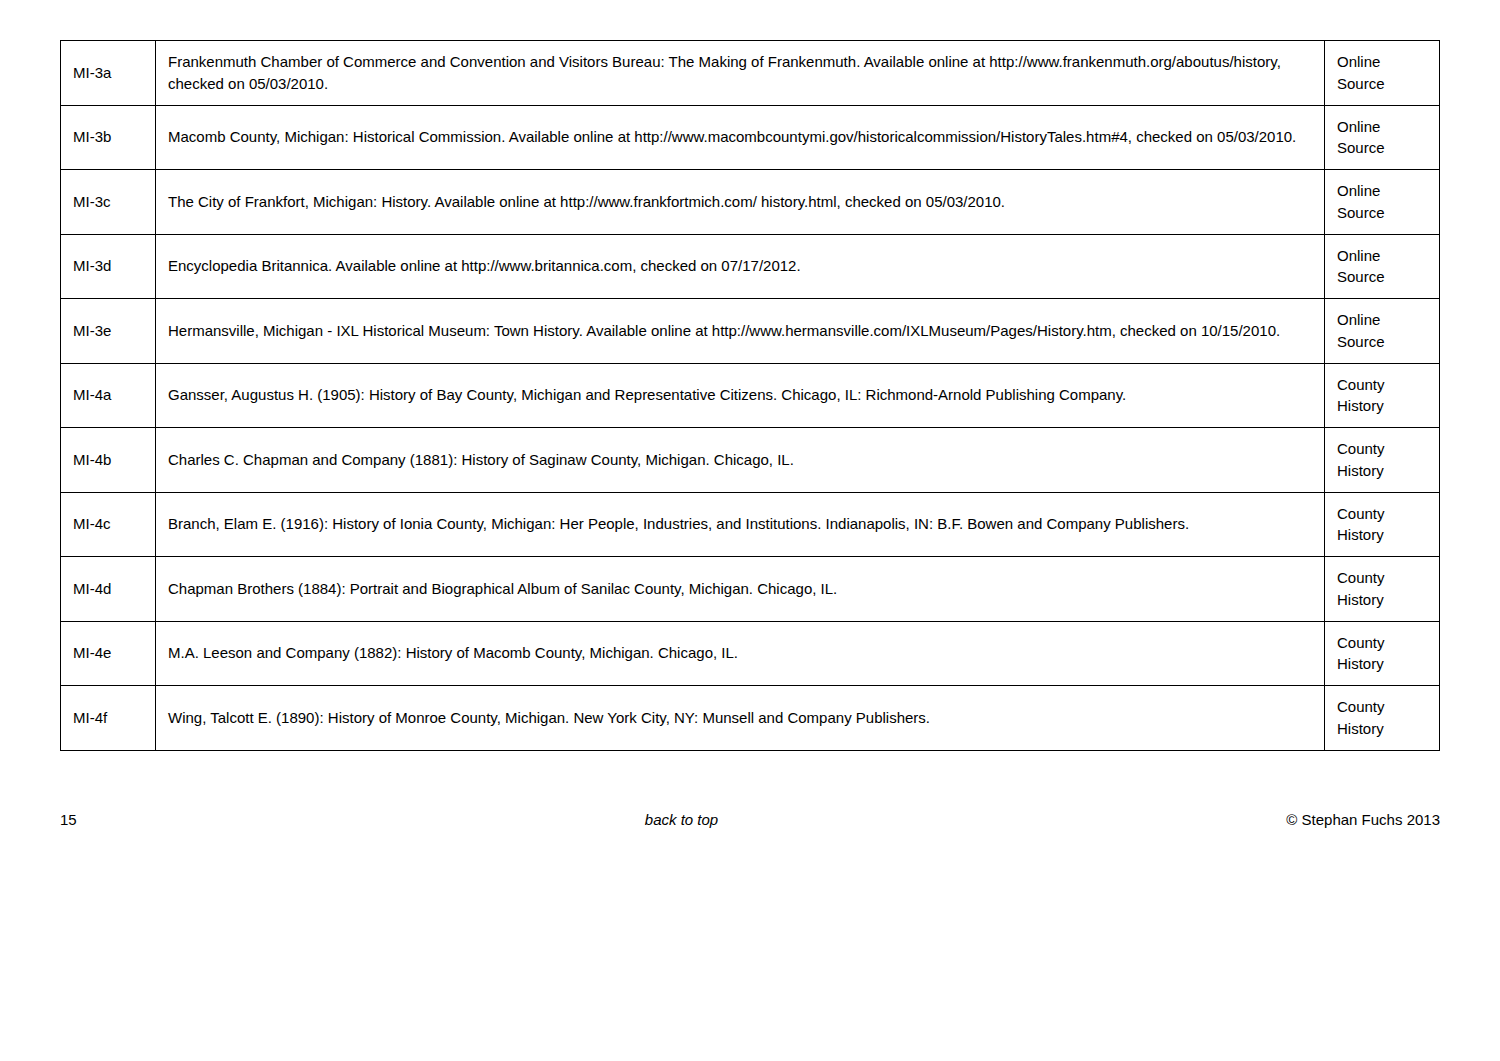| MI-3a | Frankenmuth Chamber of Commerce and Convention and Visitors Bureau: The Making of Frankenmuth. Available online at http://www.frankenmuth.org/aboutus/history, checked on 05/03/2010. | Online Source |
| MI-3b | Macomb County, Michigan: Historical Commission. Available online at http://www.macombcountymi.gov/historicalcommission/HistoryTales.htm#4, checked on 05/03/2010. | Online Source |
| MI-3c | The City of Frankfort, Michigan: History. Available online at http://www.frankfortmich.com/ history.html, checked on 05/03/2010. | Online Source |
| MI-3d | Encyclopedia Britannica. Available online at http://www.britannica.com, checked on 07/17/2012. | Online Source |
| MI-3e | Hermansville, Michigan - IXL Historical Museum: Town History. Available online at http://www.hermansville.com/IXLMuseum/Pages/History.htm, checked on 10/15/2010. | Online Source |
| MI-4a | Gansser, Augustus H. (1905): History of Bay County, Michigan and Representative Citizens. Chicago, IL: Richmond-Arnold Publishing Company. | County History |
| MI-4b | Charles C. Chapman and Company (1881): History of Saginaw County, Michigan. Chicago, IL. | County History |
| MI-4c | Branch, Elam E. (1916): History of Ionia County, Michigan: Her People, Industries, and Institutions. Indianapolis, IN: B.F. Bowen and Company Publishers. | County History |
| MI-4d | Chapman Brothers (1884): Portrait and Biographical Album of Sanilac County, Michigan. Chicago, IL. | County History |
| MI-4e | M.A. Leeson and Company (1882): History of Macomb County, Michigan. Chicago, IL. | County History |
| MI-4f | Wing, Talcott E. (1890): History of Monroe County, Michigan. New York City, NY: Munsell and Company Publishers. | County History |
15
back to top
© Stephan Fuchs 2013